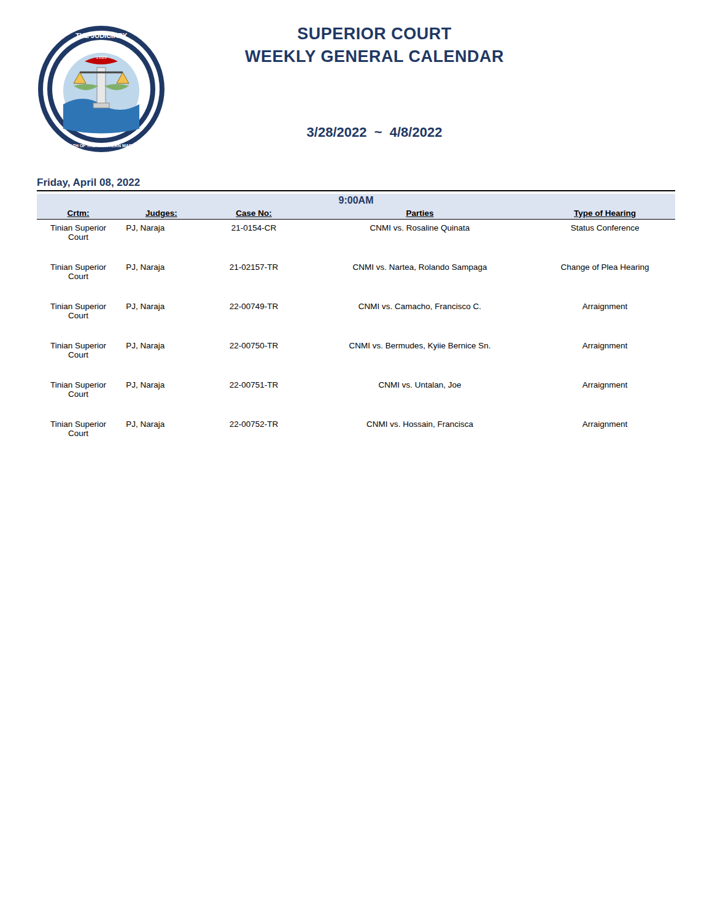THE JUDICIARY COMMONWEALTH OF THE NORTHERN MARIANA ISLANDS 1989
SUPERIOR COURT
WEEKLY GENERAL CALENDAR
3/28/2022 ~ 4/8/2022
Friday, April 08, 2022
| 9:00AM |
| Crtm: | Judges: | Case No: | Parties | Type of Hearing |
| Tinian Superior Court | PJ, Naraja | 21-0154-CR | CNMI vs. Rosaline Quinata | Status Conference |
| Tinian Superior Court | PJ, Naraja | 21-02157-TR | CNMI vs. Nartea, Rolando Sampaga | Change of Plea Hearing |
| Tinian Superior Court | PJ, Naraja | 22-00749-TR | CNMI vs. Camacho, Francisco C. | Arraignment |
| Tinian Superior Court | PJ, Naraja | 22-00750-TR | CNMI vs. Bermudes, Kyiie Bernice Sn. | Arraignment |
| Tinian Superior Court | PJ, Naraja | 22-00751-TR | CNMI vs. Untalan, Joe | Arraignment |
| Tinian Superior Court | PJ, Naraja | 22-00752-TR | CNMI vs. Hossain, Francisca | Arraignment |